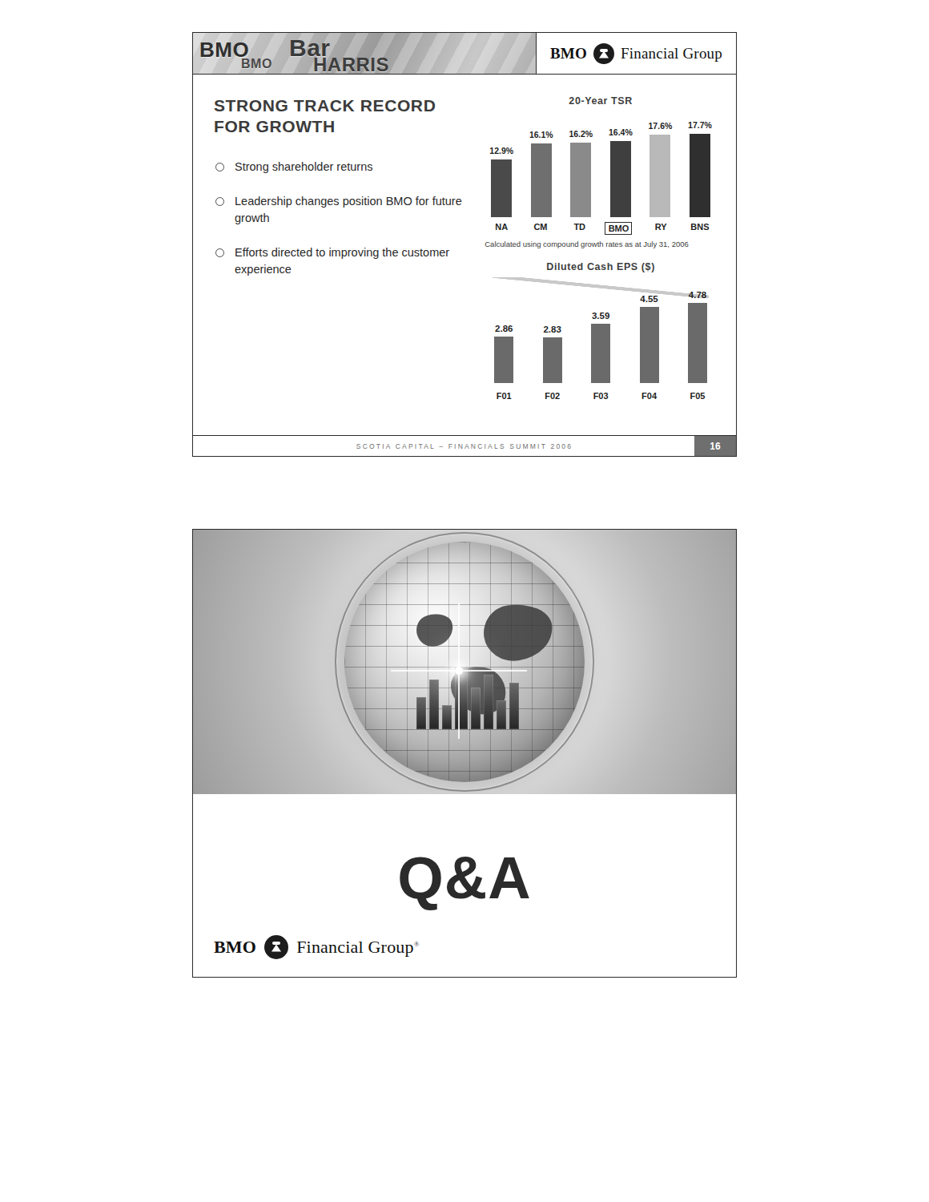BMO Bar HARRIS BMO
BMO Financial Group
Strong track record
for growth
Strong shareholder returns
Leadership changes position BMO for future growth
Efforts directed to improving the customer experience
20-Year TSR
12.9%
16.1%
16.2%
16.4%
17.6%
17.7%
NA CM TD BMO RY BNS
Calculated using compound growth rates as at July 31, 2006
Diluted Cash EPS ($)
2.86
2.83
3.59
4.55
4.78
F01 F02 F03 F04 F05
Scotia Capital – Financials Summit 2006 16
Q&A
BMO Financial Group®